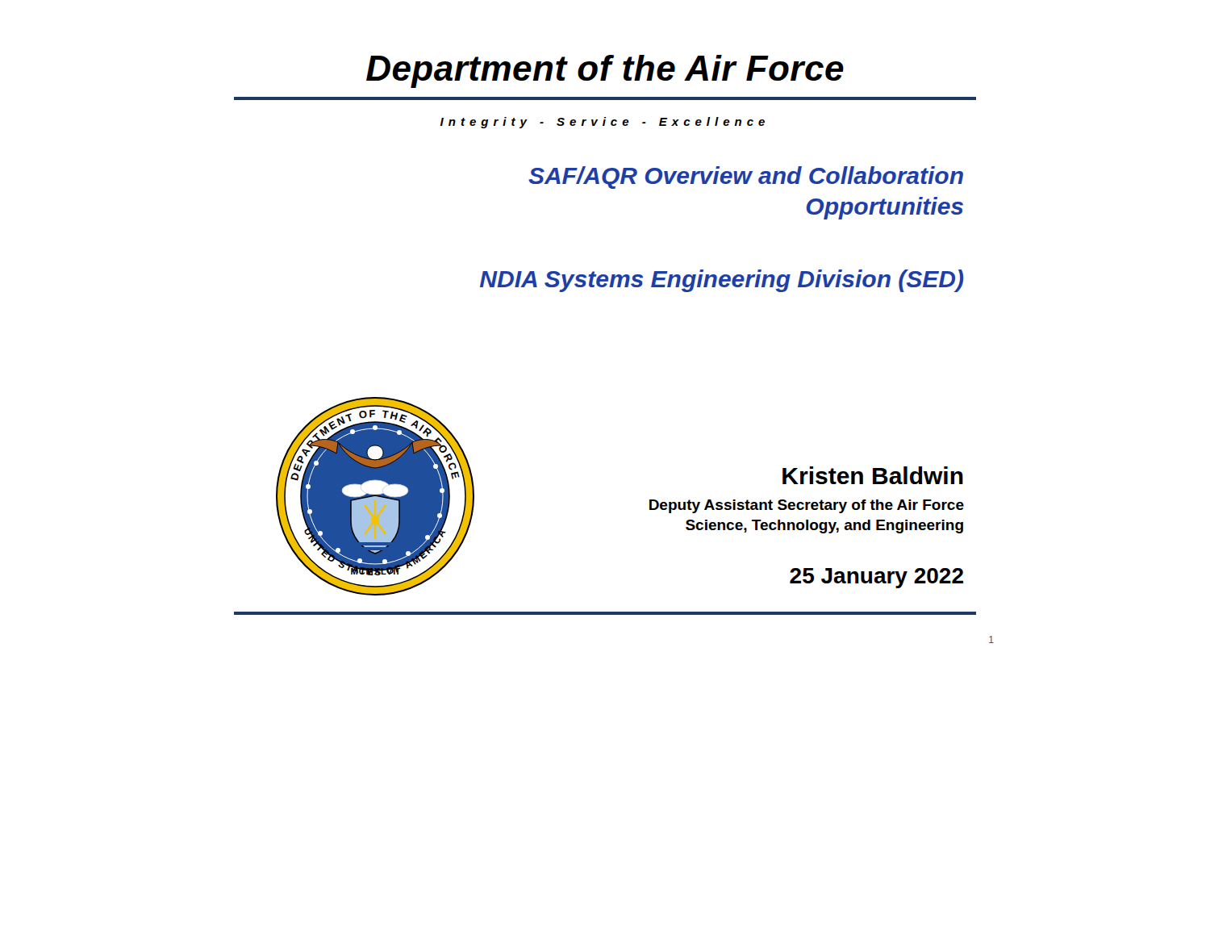Department of the Air Force
Integrity - Service - Excellence
SAF/AQR Overview and Collaboration
Opportunities
NDIA Systems Engineering Division (SED)
DEPARTMENT OF THE AIR FORCE UNITED STATES OF AMERICA MCMXLVII
Kristen Baldwin
Deputy Assistant Secretary of the Air Force
Science, Technology, and Engineering
25 January 2022
1